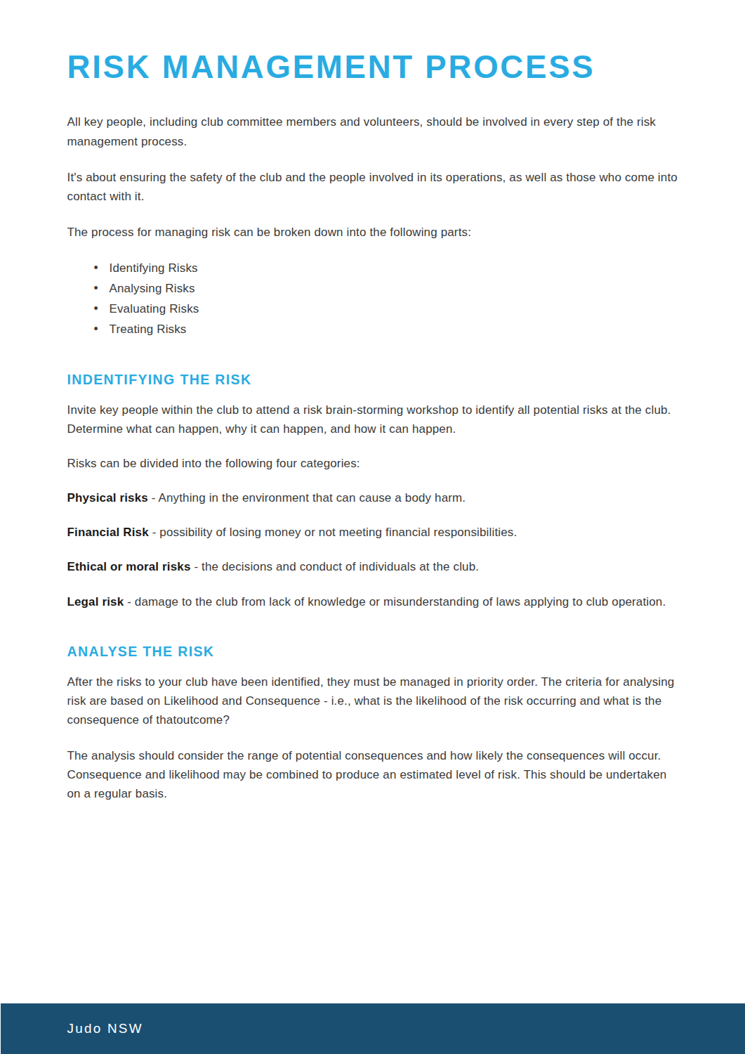RISK MANAGEMENT PROCESS
All key people, including club committee members and volunteers, should be involved in every step of the risk management process.
It's about ensuring the safety of the club and the people involved in its operations, as well as those who come into contact with it.
The process for managing risk can be broken down into the following parts:
Identifying Risks
Analysing Risks
Evaluating Risks
Treating Risks
Indentifying the Risk
Invite key people within the club to attend a risk brain-storming workshop to identify all potential risks at the club. Determine what can happen, why it can happen, and how it can happen.
Risks can be divided into the following four categories:
Physical risks - Anything in the environment that can cause a body harm.
Financial Risk - possibility of losing money or not meeting financial responsibilities.
Ethical or moral risks - the decisions and conduct of individuals at the club.
Legal risk - damage to the club from lack of knowledge or misunderstanding of laws applying to club operation.
Analyse the Risk
After the risks to your club have been identified, they must be managed in priority order. The criteria for analysing risk are based on Likelihood and Consequence - i.e., what is the likelihood of the risk occurring and what is the consequence of thatoutcome?
The analysis should consider the range of potential consequences and how likely the consequences will occur. Consequence and likelihood may be combined to produce an estimated level of risk. This should be undertaken on a regular basis.
Judo NSW